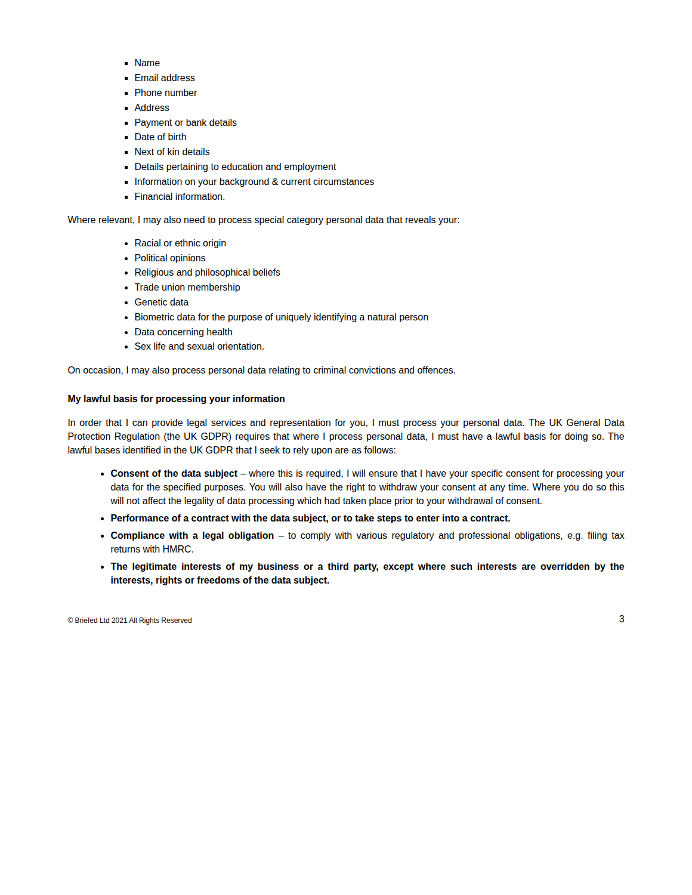Name
Email address
Phone number
Address
Payment or bank details
Date of birth
Next of kin details
Details pertaining to education and employment
Information on your background & current circumstances
Financial information.
Where relevant, I may also need to process special category personal data that reveals your:
Racial or ethnic origin
Political opinions
Religious and philosophical beliefs
Trade union membership
Genetic data
Biometric data for the purpose of uniquely identifying a natural person
Data concerning health
Sex life and sexual orientation.
On occasion, I may also process personal data relating to criminal convictions and offences.
My lawful basis for processing your information
In order that I can provide legal services and representation for you, I must process your personal data. The UK General Data Protection Regulation (the UK GDPR) requires that where I process personal data, I must have a lawful basis for doing so. The lawful bases identified in the UK GDPR that I seek to rely upon are as follows:
Consent of the data subject – where this is required, I will ensure that I have your specific consent for processing your data for the specified purposes. You will also have the right to withdraw your consent at any time. Where you do so this will not affect the legality of data processing which had taken place prior to your withdrawal of consent.
Performance of a contract with the data subject, or to take steps to enter into a contract.
Compliance with a legal obligation – to comply with various regulatory and professional obligations, e.g. filing tax returns with HMRC.
The legitimate interests of my business or a third party, except where such interests are overridden by the interests, rights or freedoms of the data subject.
© Briefed Ltd 2021 All Rights Reserved
3